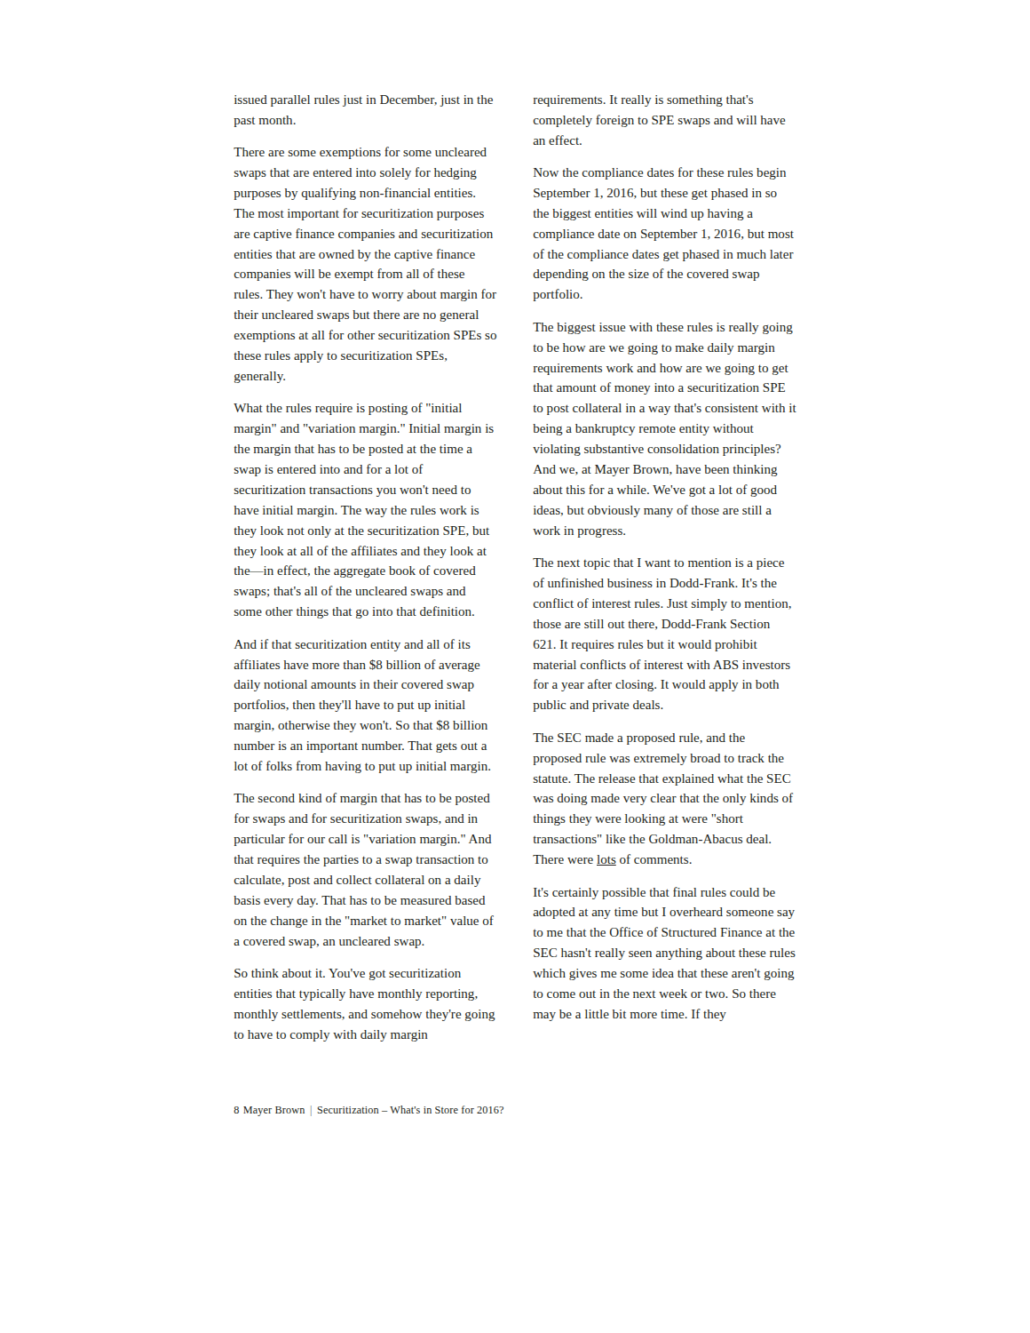issued parallel rules just in December, just in the past month.
There are some exemptions for some uncleared swaps that are entered into solely for hedging purposes by qualifying non-financial entities. The most important for securitization purposes are captive finance companies and securitization entities that are owned by the captive finance companies will be exempt from all of these rules. They won't have to worry about margin for their uncleared swaps but there are no general exemptions at all for other securitization SPEs so these rules apply to securitization SPEs, generally.
What the rules require is posting of "initial margin" and "variation margin." Initial margin is the margin that has to be posted at the time a swap is entered into and for a lot of securitization transactions you won't need to have initial margin. The way the rules work is they look not only at the securitization SPE, but they look at all of the affiliates and they look at the—in effect, the aggregate book of covered swaps; that's all of the uncleared swaps and some other things that go into that definition.
And if that securitization entity and all of its affiliates have more than $8 billion of average daily notional amounts in their covered swap portfolios, then they'll have to put up initial margin, otherwise they won't. So that $8 billion number is an important number. That gets out a lot of folks from having to put up initial margin.
The second kind of margin that has to be posted for swaps and for securitization swaps, and in particular for our call is "variation margin." And that requires the parties to a swap transaction to calculate, post and collect collateral on a daily basis every day. That has to be measured based on the change in the "market to market" value of a covered swap, an uncleared swap.
So think about it. You've got securitization entities that typically have monthly reporting, monthly settlements, and somehow they're going to have to comply with daily margin
requirements. It really is something that's completely foreign to SPE swaps and will have an effect.
Now the compliance dates for these rules begin September 1, 2016, but these get phased in so the biggest entities will wind up having a compliance date on September 1, 2016, but most of the compliance dates get phased in much later depending on the size of the covered swap portfolio.
The biggest issue with these rules is really going to be how are we going to make daily margin requirements work and how are we going to get that amount of money into a securitization SPE to post collateral in a way that's consistent with it being a bankruptcy remote entity without violating substantive consolidation principles? And we, at Mayer Brown, have been thinking about this for a while. We've got a lot of good ideas, but obviously many of those are still a work in progress.
The next topic that I want to mention is a piece of unfinished business in Dodd-Frank. It's the conflict of interest rules. Just simply to mention, those are still out there, Dodd-Frank Section 621. It requires rules but it would prohibit material conflicts of interest with ABS investors for a year after closing. It would apply in both public and private deals.
The SEC made a proposed rule, and the proposed rule was extremely broad to track the statute. The release that explained what the SEC was doing made very clear that the only kinds of things they were looking at were "short transactions" like the Goldman-Abacus deal. There were lots of comments.
It's certainly possible that final rules could be adopted at any time but I overheard someone say to me that the Office of Structured Finance at the SEC hasn't really seen anything about these rules which gives me some idea that these aren't going to come out in the next week or two. So there may be a little bit more time. If they
8 Mayer Brown|Securitization – What's in Store for 2016?